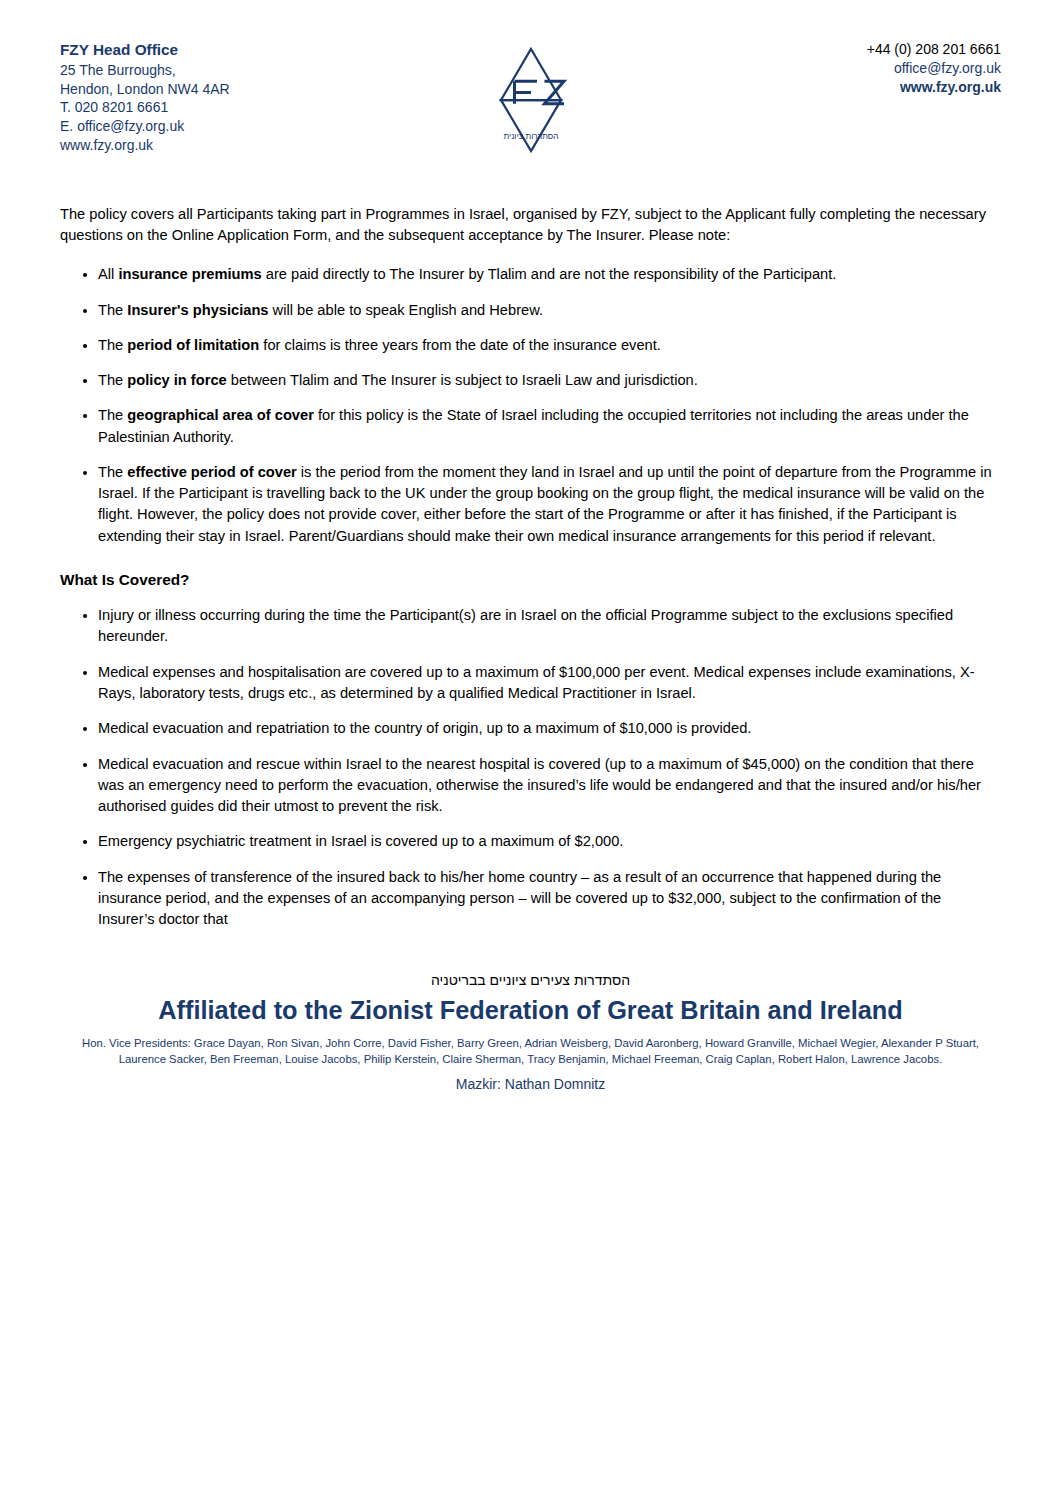FZY Head Office
25 The Burroughs,
Hendon, London NW4 4AR
T. 020 8201 6661
E. office@fzy.org.uk
www.fzy.org.uk
הסתדרות ציונית
+44 (0) 208 201 6661
office@fzy.org.uk
www.fzy.org.uk
The policy covers all Participants taking part in Programmes in Israel, organised by FZY, subject to the Applicant fully completing the necessary questions on the Online Application Form, and the subsequent acceptance by The Insurer. Please note:
All insurance premiums are paid directly to The Insurer by Tlalim and are not the responsibility of the Participant.
The Insurer's physicians will be able to speak English and Hebrew.
The period of limitation for claims is three years from the date of the insurance event.
The policy in force between Tlalim and The Insurer is subject to Israeli Law and jurisdiction.
The geographical area of cover for this policy is the State of Israel including the occupied territories not including the areas under the Palestinian Authority.
The effective period of cover is the period from the moment they land in Israel and up until the point of departure from the Programme in Israel. If the Participant is travelling back to the UK under the group booking on the group flight, the medical insurance will be valid on the flight. However, the policy does not provide cover, either before the start of the Programme or after it has finished, if the Participant is extending their stay in Israel. Parent/Guardians should make their own medical insurance arrangements for this period if relevant.
What Is Covered?
Injury or illness occurring during the time the Participant(s) are in Israel on the official Programme subject to the exclusions specified hereunder.
Medical expenses and hospitalisation are covered up to a maximum of $100,000 per event. Medical expenses include examinations, X-Rays, laboratory tests, drugs etc., as determined by a qualified Medical Practitioner in Israel.
Medical evacuation and repatriation to the country of origin, up to a maximum of $10,000 is provided.
Medical evacuation and rescue within Israel to the nearest hospital is covered (up to a maximum of $45,000) on the condition that there was an emergency need to perform the evacuation, otherwise the insured’s life would be endangered and that the insured and/or his/her authorised guides did their utmost to prevent the risk.
Emergency psychiatric treatment in Israel is covered up to a maximum of $2,000.
The expenses of transference of the insured back to his/her home country – as a result of an occurrence that happened during the insurance period, and the expenses of an accompanying person – will be covered up to $32,000, subject to the confirmation of the Insurer’s doctor that
הסתדרות צעירים ציוניים בבריטניה
Affiliated to the Zionist Federation of Great Britain and Ireland
Hon. Vice Presidents: Grace Dayan, Ron Sivan, John Corre, David Fisher, Barry Green, Adrian Weisberg, David Aaronberg, Howard Granville, Michael Wegier, Alexander P Stuart, Laurence Sacker, Ben Freeman, Louise Jacobs, Philip Kerstein, Claire Sherman, Tracy Benjamin, Michael Freeman, Craig Caplan, Robert Halon, Lawrence Jacobs.
Mazkir: Nathan Domnitz